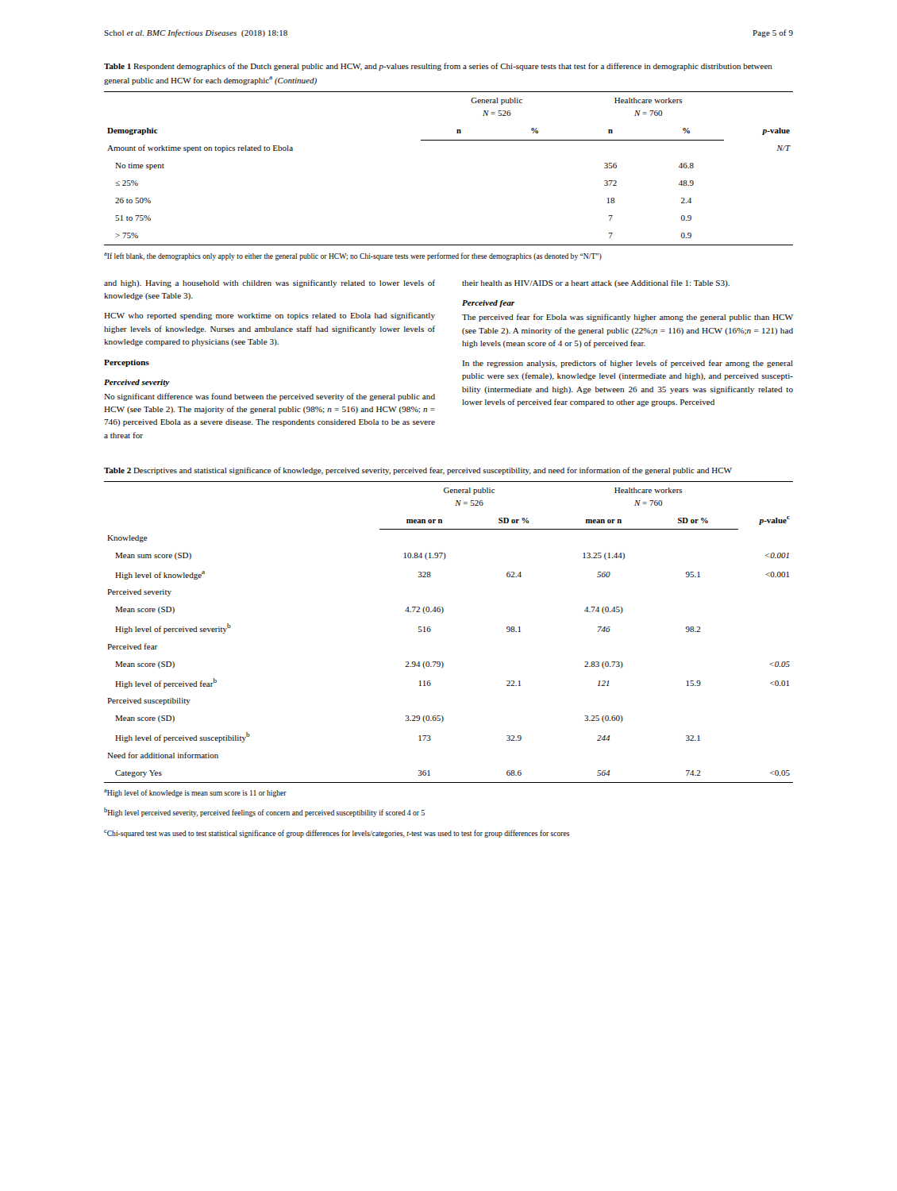Schol et al. BMC Infectious Diseases (2018) 18:18
Page 5 of 9
Table 1 Respondent demographics of the Dutch general public and HCW, and p-values resulting from a series of Chi-square tests that test for a difference in demographic distribution between general public and HCW for each demographica (Continued)
| Demographic | General public N = 526 | Healthcare workers N = 760 | p -value |
| --- | --- | --- | --- |
| n | % | n | % |
| Amount of worktime spent on topics related to Ebola | | | | | N/T |
| No time spent | | | 356 | 46.8 | |
| ≤ 25% | | | 372 | 48.9 | |
| 26 to 50% | | | 18 | 2.4 | |
| 51 to 75% | | | 7 | 0.9 | |
| > 75% | | | 7 | 0.9 | |
aIf left blank, the demographics only apply to either the general public or HCW; no Chi-square tests were performed for these demographics (as denoted by “N/T”)
and high). Having a household with children was significantly related to lower levels of knowledge (see Table 3).
HCW who reported spending more worktime on topics related to Ebola had significantly higher levels of knowledge. Nurses and ambulance staff had significantly lower levels of knowledge compared to physicians (see Table 3).
Perceptions
Perceived severity
No significant difference was found between the perceived severity of the general public and HCW (see Table 2). The majority of the general public (98%; n = 516) and HCW (98%; n = 746) perceived Ebola as a severe disease. The respondents considered Ebola to be as severe a threat for
their health as HIV/AIDS or a heart attack (see Additional file 1: Table S3).
Perceived fear
The perceived fear for Ebola was significantly higher among the general public than HCW (see Table 2). A minority of the general public (22%;n = 116) and HCW (16%;n = 121) had high levels (mean score of 4 or 5) of perceived fear.
In the regression analysis, predictors of higher levels of perceived fear among the general public were sex (female), knowledge level (intermediate and high), and perceived susceptibility (intermediate and high). Age between 26 and 35 years was significantly related to lower levels of perceived fear compared to other age groups. Perceived
Table 2 Descriptives and statistical significance of knowledge, perceived severity, perceived fear, perceived susceptibility, and need for information of the general public and HCW
| | General public N = 526 | Healthcare workers N = 760 | p -value c |
| --- | --- | --- | --- |
| mean or n | SD or % | mean or n | SD or % |
| Knowledge | | | | | |
| Mean sum score (SD) | 10.84 (1.97) | | 13.25 (1.44) | | <0.001 |
| High level of knowledge a | 328 | 62.4 | 560 | 95.1 | <0.001 |
| Perceived severity | | | | | |
| Mean score (SD) | 4.72 (0.46) | | 4.74 (0.45) | | |
| High level of perceived severity b | 516 | 98.1 | 746 | 98.2 | |
| Perceived fear | | | | | |
| Mean score (SD) | 2.94 (0.79) | | 2.83 (0.73) | | <0.05 |
| High level of perceived fear b | 116 | 22.1 | 121 | 15.9 | <0.01 |
| Perceived susceptibility | | | | | |
| Mean score (SD) | 3.29 (0.65) | | 3.25 (0.60) | | |
| High level of perceived susceptibility b | 173 | 32.9 | 244 | 32.1 | |
| Need for additional information | | | | | |
| Category Yes | 361 | 68.6 | 564 | 74.2 | <0.05 |
aHigh level of knowledge is mean sum score is 11 or higher
bHigh level perceived severity, perceived feelings of concern and perceived susceptibility if scored 4 or 5
cChi-squared test was used to test statistical significance of group differences for levels/categories, t-test was used to test for group differences for scores